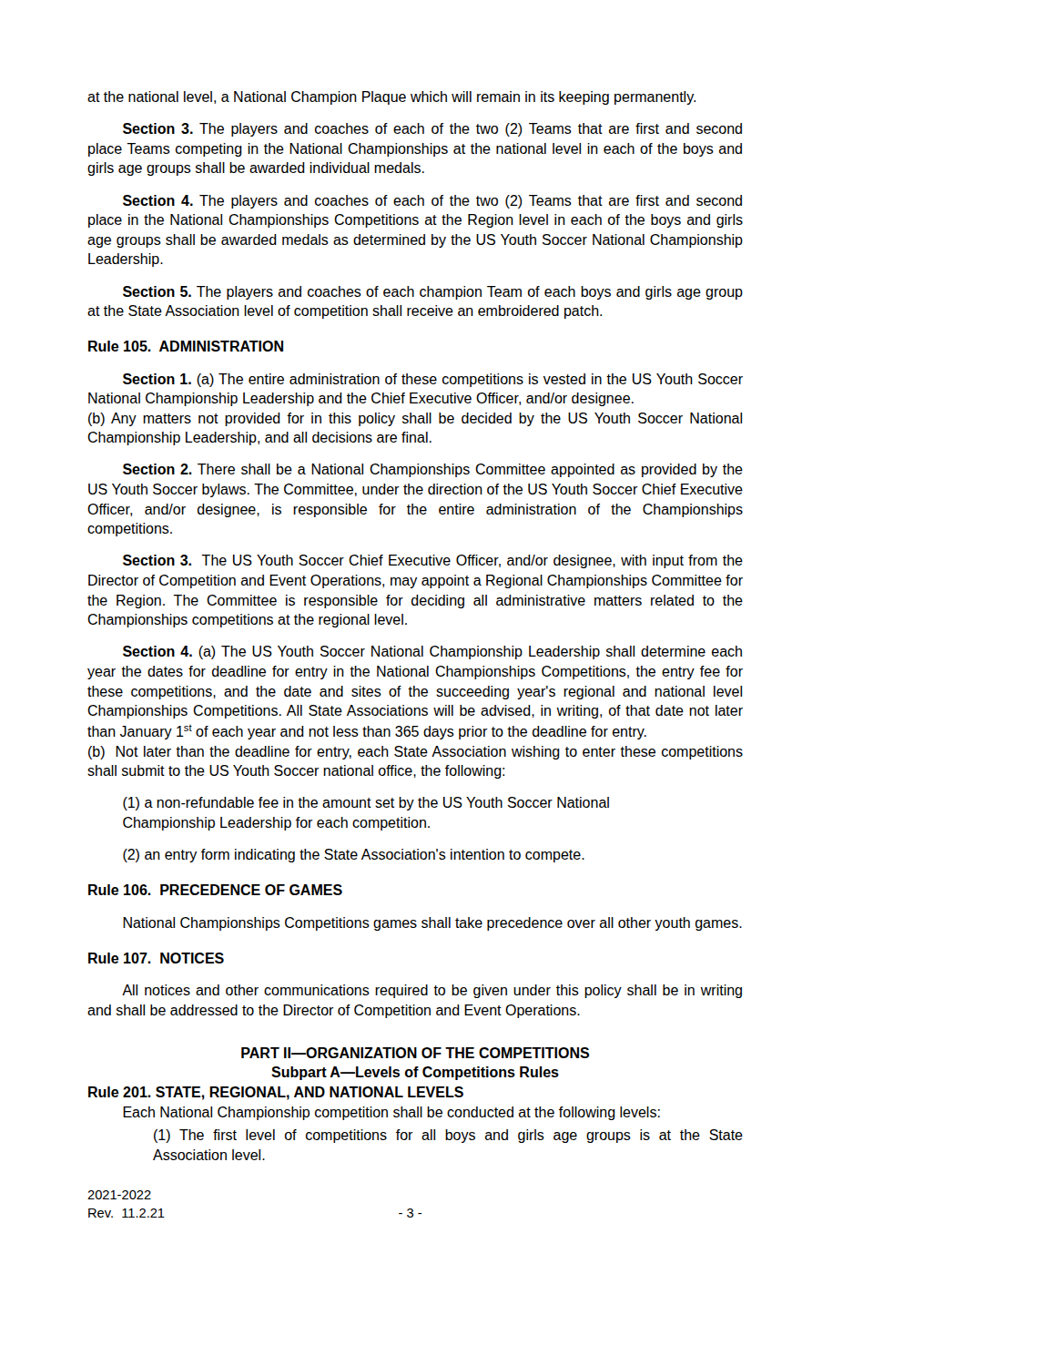at the national level, a National Champion Plaque which will remain in its keeping permanently.
Section 3. The players and coaches of each of the two (2) Teams that are first and second place Teams competing in the National Championships at the national level in each of the boys and girls age groups shall be awarded individual medals.
Section 4. The players and coaches of each of the two (2) Teams that are first and second place in the National Championships Competitions at the Region level in each of the boys and girls age groups shall be awarded medals as determined by the US Youth Soccer National Championship Leadership.
Section 5. The players and coaches of each champion Team of each boys and girls age group at the State Association level of competition shall receive an embroidered patch.
Rule 105. ADMINISTRATION
Section 1. (a) The entire administration of these competitions is vested in the US Youth Soccer National Championship Leadership and the Chief Executive Officer, and/or designee.
(b) Any matters not provided for in this policy shall be decided by the US Youth Soccer National Championship Leadership, and all decisions are final.
Section 2. There shall be a National Championships Committee appointed as provided by the US Youth Soccer bylaws. The Committee, under the direction of the US Youth Soccer Chief Executive Officer, and/or designee, is responsible for the entire administration of the Championships competitions.
Section 3. The US Youth Soccer Chief Executive Officer, and/or designee, with input from the Director of Competition and Event Operations, may appoint a Regional Championships Committee for the Region. The Committee is responsible for deciding all administrative matters related to the Championships competitions at the regional level.
Section 4. (a) The US Youth Soccer National Championship Leadership shall determine each year the dates for deadline for entry in the National Championships Competitions, the entry fee for these competitions, and the date and sites of the succeeding year's regional and national level Championships Competitions. All State Associations will be advised, in writing, of that date not later than January 1st of each year and not less than 365 days prior to the deadline for entry.
(b) Not later than the deadline for entry, each State Association wishing to enter these competitions shall submit to the US Youth Soccer national office, the following:
(1) a non-refundable fee in the amount set by the US Youth Soccer National
Championship Leadership for each competition.
(2) an entry form indicating the State Association's intention to compete.
Rule 106. PRECEDENCE OF GAMES
National Championships Competitions games shall take precedence over all other youth games.
Rule 107. NOTICES
All notices and other communications required to be given under this policy shall be in writing and shall be addressed to the Director of Competition and Event Operations.
PART II—ORGANIZATION OF THE COMPETITIONS
Subpart A—Levels of Competitions Rules
Rule 201. STATE, REGIONAL, AND NATIONAL LEVELS
Each National Championship competition shall be conducted at the following levels:
(1) The first level of competitions for all boys and girls age groups is at the State Association level.
2021-2022
Rev. 11.2.21 - 3 -